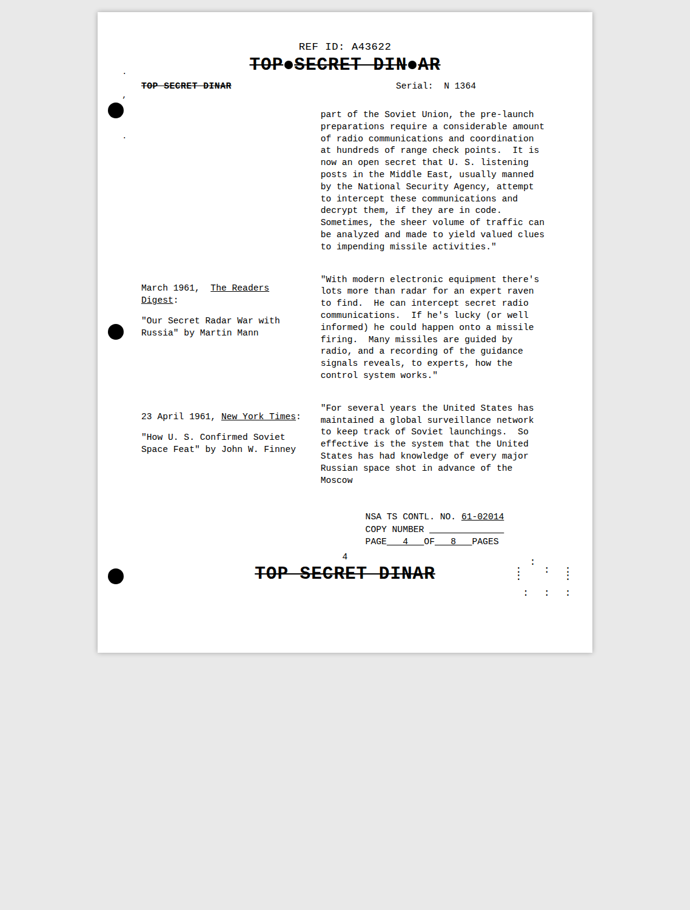.
,
.
REF ID: A43622
TOP SECRET DIN AR
TOP SECRET DINAR
Serial: N 1364
part of the Soviet Union, the pre-launch preparations require a considerable amount of radio communications and coordination at hundreds of range check points. It is now an open secret that U. S. listening posts in the Middle East, usually manned by the National Security Agency, attempt to intercept these communications and decrypt them, if they are in code. Sometimes, the sheer volume of traffic can be analyzed and made to yield valued clues to impending missile activities."
March 1961, The Readers Digest:
"Our Secret Radar War with Russia" by Martin Mann
"With modern electronic equipment there's lots more than radar for an expert raven to find. He can intercept secret radio communications. If he's lucky (or well informed) he could happen onto a missile firing. Many missiles are guided by radio, and a recording of the guidance signals reveals, to experts, how the control system works."
23 April 1961, New York Times:
"How U. S. Confirmed Soviet Space Feat" by John W. Finney
"For several years the United States has maintained a global surveillance network to keep track of Soviet launchings. So effective is the system that the United States has had knowledge of every major Russian space shot in advance of the Moscow
NSA TS CONTL. NO. 61-02014
COPY NUMBER
PAGE 4 OF 8 PAGES
:
: : :
: :
: : :
4
TOP SECRET DINAR